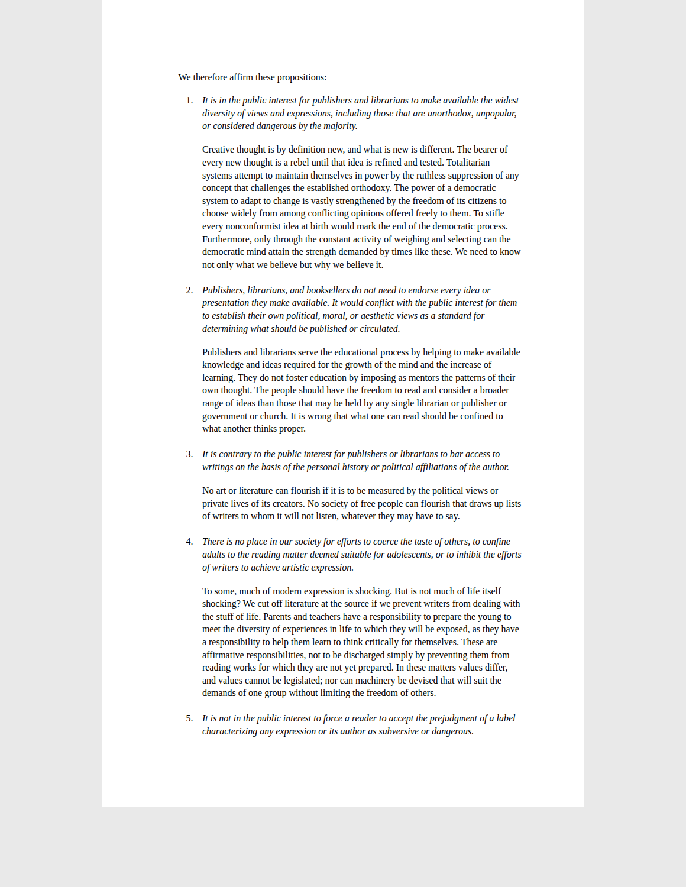We therefore affirm these propositions:
It is in the public interest for publishers and librarians to make available the widest diversity of views and expressions, including those that are unorthodox, unpopular, or considered dangerous by the majority.
Creative thought is by definition new, and what is new is different. The bearer of every new thought is a rebel until that idea is refined and tested. Totalitarian systems attempt to maintain themselves in power by the ruthless suppression of any concept that challenges the established orthodoxy. The power of a democratic system to adapt to change is vastly strengthened by the freedom of its citizens to choose widely from among conflicting opinions offered freely to them. To stifle every nonconformist idea at birth would mark the end of the democratic process. Furthermore, only through the constant activity of weighing and selecting can the democratic mind attain the strength demanded by times like these. We need to know not only what we believe but why we believe it.
Publishers, librarians, and booksellers do not need to endorse every idea or presentation they make available. It would conflict with the public interest for them to establish their own political, moral, or aesthetic views as a standard for determining what should be published or circulated.
Publishers and librarians serve the educational process by helping to make available knowledge and ideas required for the growth of the mind and the increase of learning. They do not foster education by imposing as mentors the patterns of their own thought. The people should have the freedom to read and consider a broader range of ideas than those that may be held by any single librarian or publisher or government or church. It is wrong that what one can read should be confined to what another thinks proper.
It is contrary to the public interest for publishers or librarians to bar access to writings on the basis of the personal history or political affiliations of the author.
No art or literature can flourish if it is to be measured by the political views or private lives of its creators. No society of free people can flourish that draws up lists of writers to whom it will not listen, whatever they may have to say.
There is no place in our society for efforts to coerce the taste of others, to confine adults to the reading matter deemed suitable for adolescents, or to inhibit the efforts of writers to achieve artistic expression.
To some, much of modern expression is shocking. But is not much of life itself shocking? We cut off literature at the source if we prevent writers from dealing with the stuff of life. Parents and teachers have a responsibility to prepare the young to meet the diversity of experiences in life to which they will be exposed, as they have a responsibility to help them learn to think critically for themselves. These are affirmative responsibilities, not to be discharged simply by preventing them from reading works for which they are not yet prepared. In these matters values differ, and values cannot be legislated; nor can machinery be devised that will suit the demands of one group without limiting the freedom of others.
It is not in the public interest to force a reader to accept the prejudgment of a label characterizing any expression or its author as subversive or dangerous.